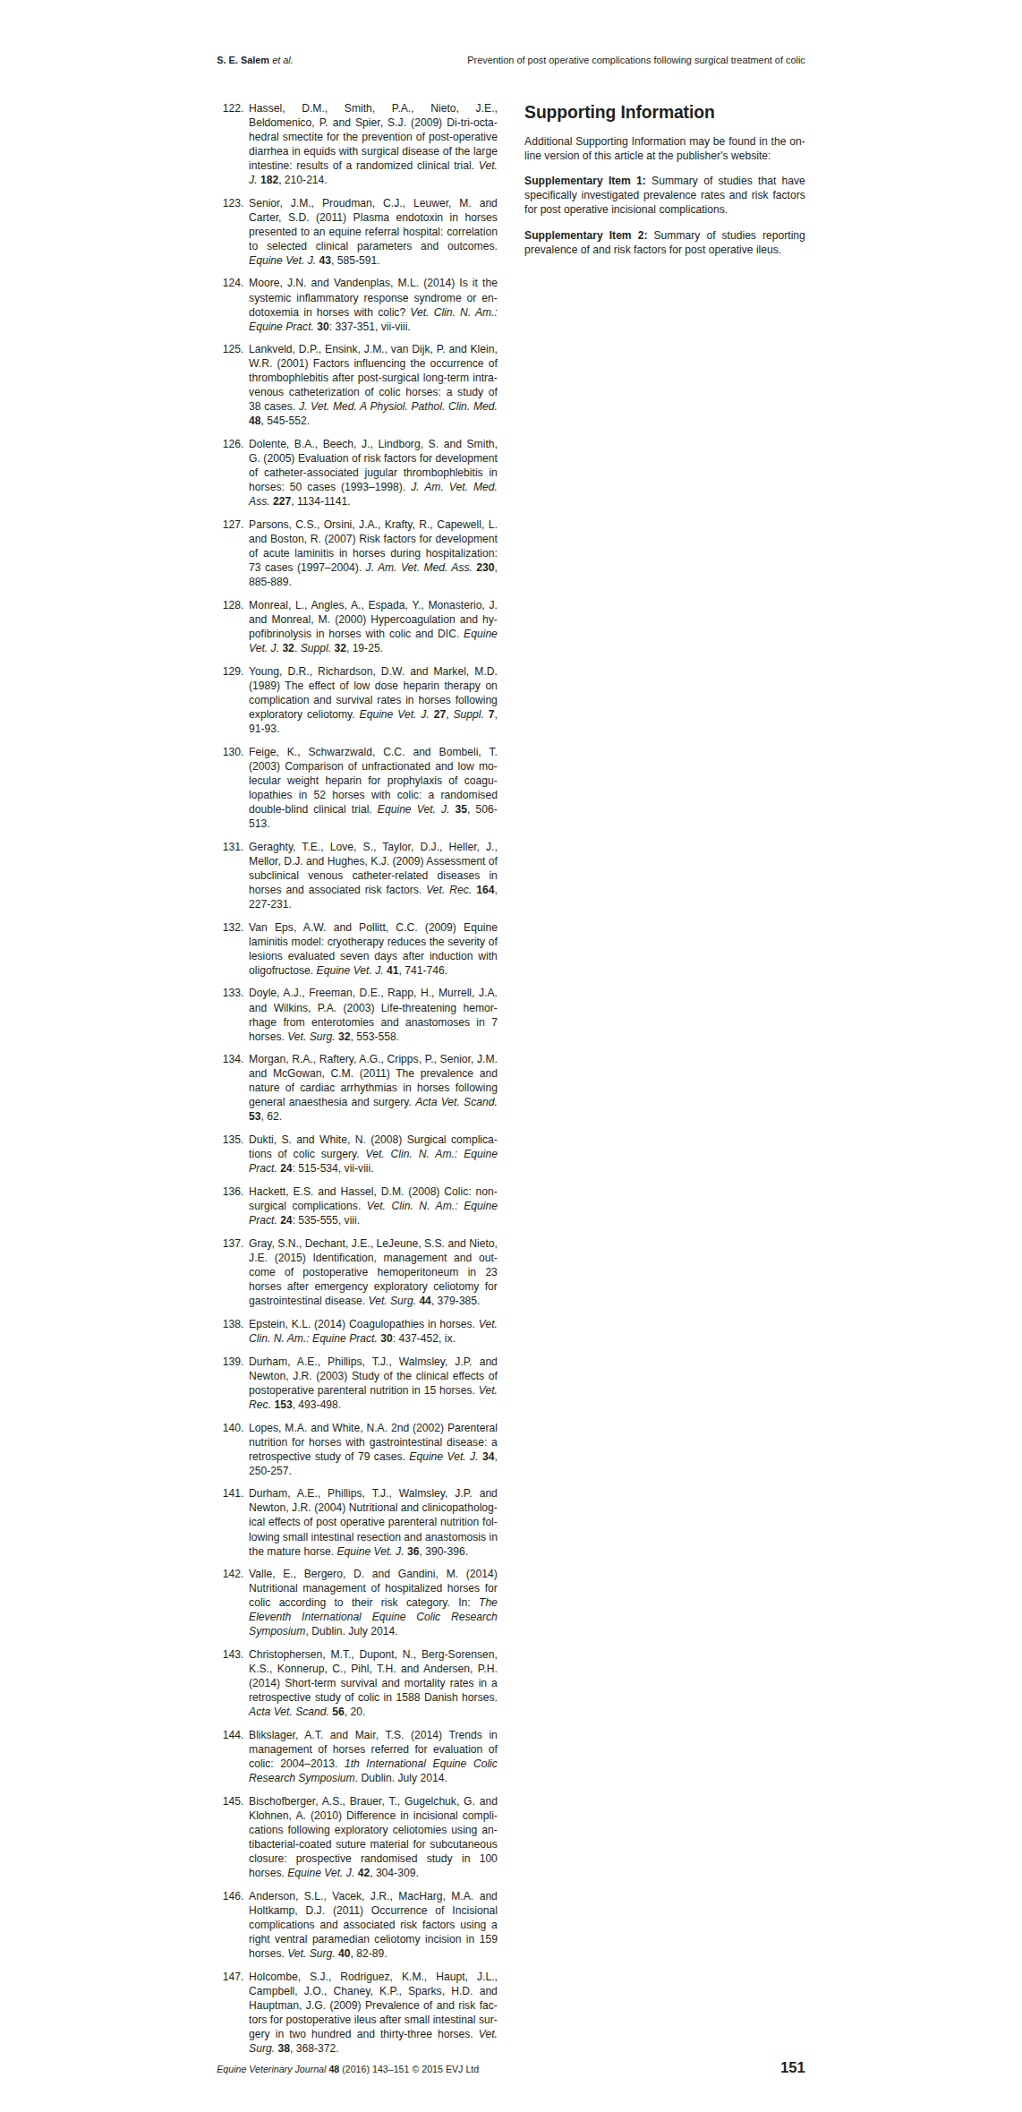S. E. Salem et al.
Prevention of post operative complications following surgical treatment of colic
Hassel, D.M., Smith, P.A., Nieto, J.E., Beldomenico, P. and Spier, S.J. (2009) Di-tri-octahedral smectite for the prevention of post-operative diarrhea in equids with surgical disease of the large intestine: results of a randomized clinical trial. Vet. J. 182, 210-214.
Senior, J.M., Proudman, C.J., Leuwer, M. and Carter, S.D. (2011) Plasma endotoxin in horses presented to an equine referral hospital: correlation to selected clinical parameters and outcomes. Equine Vet. J. 43, 585-591.
Moore, J.N. and Vandenplas, M.L. (2014) Is it the systemic inflammatory response syndrome or endotoxemia in horses with colic? Vet. Clin. N. Am.: Equine Pract. 30: 337-351, vii-viii.
Lankveld, D.P., Ensink, J.M., van Dijk, P. and Klein, W.R. (2001) Factors influencing the occurrence of thrombophlebitis after post-surgical long-term intravenous catheterization of colic horses: a study of 38 cases. J. Vet. Med. A Physiol. Pathol. Clin. Med. 48, 545-552.
Dolente, B.A., Beech, J., Lindborg, S. and Smith, G. (2005) Evaluation of risk factors for development of catheter-associated jugular thrombophlebitis in horses: 50 cases (1993–1998). J. Am. Vet. Med. Ass. 227, 1134-1141.
Parsons, C.S., Orsini, J.A., Krafty, R., Capewell, L. and Boston, R. (2007) Risk factors for development of acute laminitis in horses during hospitalization: 73 cases (1997–2004). J. Am. Vet. Med. Ass. 230, 885-889.
Monreal, L., Angles, A., Espada, Y., Monasterio, J. and Monreal, M. (2000) Hypercoagulation and hypofibrinolysis in horses with colic and DIC. Equine Vet. J. 32. Suppl. 32, 19-25.
Young, D.R., Richardson, D.W. and Markel, M.D. (1989) The effect of low dose heparin therapy on complication and survival rates in horses following exploratory celiotomy. Equine Vet. J. 27, Suppl. 7, 91-93.
Feige, K., Schwarzwald, C.C. and Bombeli, T. (2003) Comparison of unfractionated and low molecular weight heparin for prophylaxis of coagulopathies in 52 horses with colic: a randomised double-blind clinical trial. Equine Vet. J. 35, 506-513.
Geraghty, T.E., Love, S., Taylor, D.J., Heller, J., Mellor, D.J. and Hughes, K.J. (2009) Assessment of subclinical venous catheter-related diseases in horses and associated risk factors. Vet. Rec. 164, 227-231.
Van Eps, A.W. and Pollitt, C.C. (2009) Equine laminitis model: cryotherapy reduces the severity of lesions evaluated seven days after induction with oligofructose. Equine Vet. J. 41, 741-746.
Doyle, A.J., Freeman, D.E., Rapp, H., Murrell, J.A. and Wilkins, P.A. (2003) Life-threatening hemorrhage from enterotomies and anastomoses in 7 horses. Vet. Surg. 32, 553-558.
Morgan, R.A., Raftery, A.G., Cripps, P., Senior, J.M. and McGowan, C.M. (2011) The prevalence and nature of cardiac arrhythmias in horses following general anaesthesia and surgery. Acta Vet. Scand. 53, 62.
Dukti, S. and White, N. (2008) Surgical complications of colic surgery. Vet. Clin. N. Am.: Equine Pract. 24: 515-534, vii-viii.
Hackett, E.S. and Hassel, D.M. (2008) Colic: nonsurgical complications. Vet. Clin. N. Am.: Equine Pract. 24: 535-555, viii.
Gray, S.N., Dechant, J.E., LeJeune, S.S. and Nieto, J.E. (2015) Identification, management and outcome of postoperative hemoperitoneum in 23 horses after emergency exploratory celiotomy for gastrointestinal disease. Vet. Surg. 44, 379-385.
Epstein, K.L. (2014) Coagulopathies in horses. Vet. Clin. N. Am.: Equine Pract. 30: 437-452, ix.
Durham, A.E., Phillips, T.J., Walmsley, J.P. and Newton, J.R. (2003) Study of the clinical effects of postoperative parenteral nutrition in 15 horses. Vet. Rec. 153, 493-498.
Lopes, M.A. and White, N.A. 2nd (2002) Parenteral nutrition for horses with gastrointestinal disease: a retrospective study of 79 cases. Equine Vet. J. 34, 250-257.
Durham, A.E., Phillips, T.J., Walmsley, J.P. and Newton, J.R. (2004) Nutritional and clinicopathological effects of post operative parenteral nutrition following small intestinal resection and anastomosis in the mature horse. Equine Vet. J. 36, 390-396.
Valle, E., Bergero, D. and Gandini, M. (2014) Nutritional management of hospitalized horses for colic according to their risk category. In: The Eleventh International Equine Colic Research Symposium, Dublin. July 2014.
Christophersen, M.T., Dupont, N., Berg-Sorensen, K.S., Konnerup, C., Pihl, T.H. and Andersen, P.H. (2014) Short-term survival and mortality rates in a retrospective study of colic in 1588 Danish horses. Acta Vet. Scand. 56, 20.
Blikslager, A.T. and Mair, T.S. (2014) Trends in management of horses referred for evaluation of colic: 2004–2013. 1th International Equine Colic Research Symposium. Dublin. July 2014.
Bischofberger, A.S., Brauer, T., Gugelchuk, G. and Klohnen, A. (2010) Difference in incisional complications following exploratory celiotomies using antibacterial-coated suture material for subcutaneous closure: prospective randomised study in 100 horses. Equine Vet. J. 42, 304-309.
Anderson, S.L., Vacek, J.R., MacHarg, M.A. and Holtkamp, D.J. (2011) Occurrence of Incisional complications and associated risk factors using a right ventral paramedian celiotomy incision in 159 horses. Vet. Surg. 40, 82-89.
Holcombe, S.J., Rodriguez, K.M., Haupt, J.L., Campbell, J.O., Chaney, K.P., Sparks, H.D. and Hauptman, J.G. (2009) Prevalence of and risk factors for postoperative ileus after small intestinal surgery in two hundred and thirty-three horses. Vet. Surg. 38, 368-372.
Supporting Information
Additional Supporting Information may be found in the online version of this article at the publisher's website:
Supplementary Item 1: Summary of studies that have specifically investigated prevalence rates and risk factors for post operative incisional complications.
Supplementary Item 2: Summary of studies reporting prevalence of and risk factors for post operative ileus.
Equine Veterinary Journal 48 (2016) 143–151 © 2015 EVJ Ltd
151